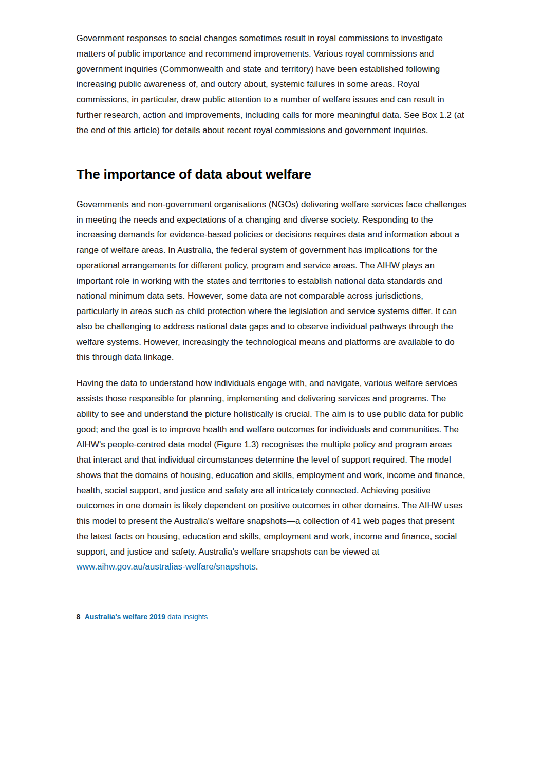Government responses to social changes sometimes result in royal commissions to investigate matters of public importance and recommend improvements. Various royal commissions and government inquiries (Commonwealth and state and territory) have been established following increasing public awareness of, and outcry about, systemic failures in some areas. Royal commissions, in particular, draw public attention to a number of welfare issues and can result in further research, action and improvements, including calls for more meaningful data. See Box 1.2 (at the end of this article) for details about recent royal commissions and government inquiries.
The importance of data about welfare
Governments and non-government organisations (NGOs) delivering welfare services face challenges in meeting the needs and expectations of a changing and diverse society. Responding to the increasing demands for evidence-based policies or decisions requires data and information about a range of welfare areas. In Australia, the federal system of government has implications for the operational arrangements for different policy, program and service areas. The AIHW plays an important role in working with the states and territories to establish national data standards and national minimum data sets. However, some data are not comparable across jurisdictions, particularly in areas such as child protection where the legislation and service systems differ. It can also be challenging to address national data gaps and to observe individual pathways through the welfare systems. However, increasingly the technological means and platforms are available to do this through data linkage.
Having the data to understand how individuals engage with, and navigate, various welfare services assists those responsible for planning, implementing and delivering services and programs. The ability to see and understand the picture holistically is crucial. The aim is to use public data for public good; and the goal is to improve health and welfare outcomes for individuals and communities. The AIHW's people-centred data model (Figure 1.3) recognises the multiple policy and program areas that interact and that individual circumstances determine the level of support required. The model shows that the domains of housing, education and skills, employment and work, income and finance, health, social support, and justice and safety are all intricately connected. Achieving positive outcomes in one domain is likely dependent on positive outcomes in other domains. The AIHW uses this model to present the Australia's welfare snapshots—a collection of 41 web pages that present the latest facts on housing, education and skills, employment and work, income and finance, social support, and justice and safety. Australia's welfare snapshots can be viewed at www.aihw.gov.au/australias-welfare/snapshots.
8 Australia's welfare 2019 data insights